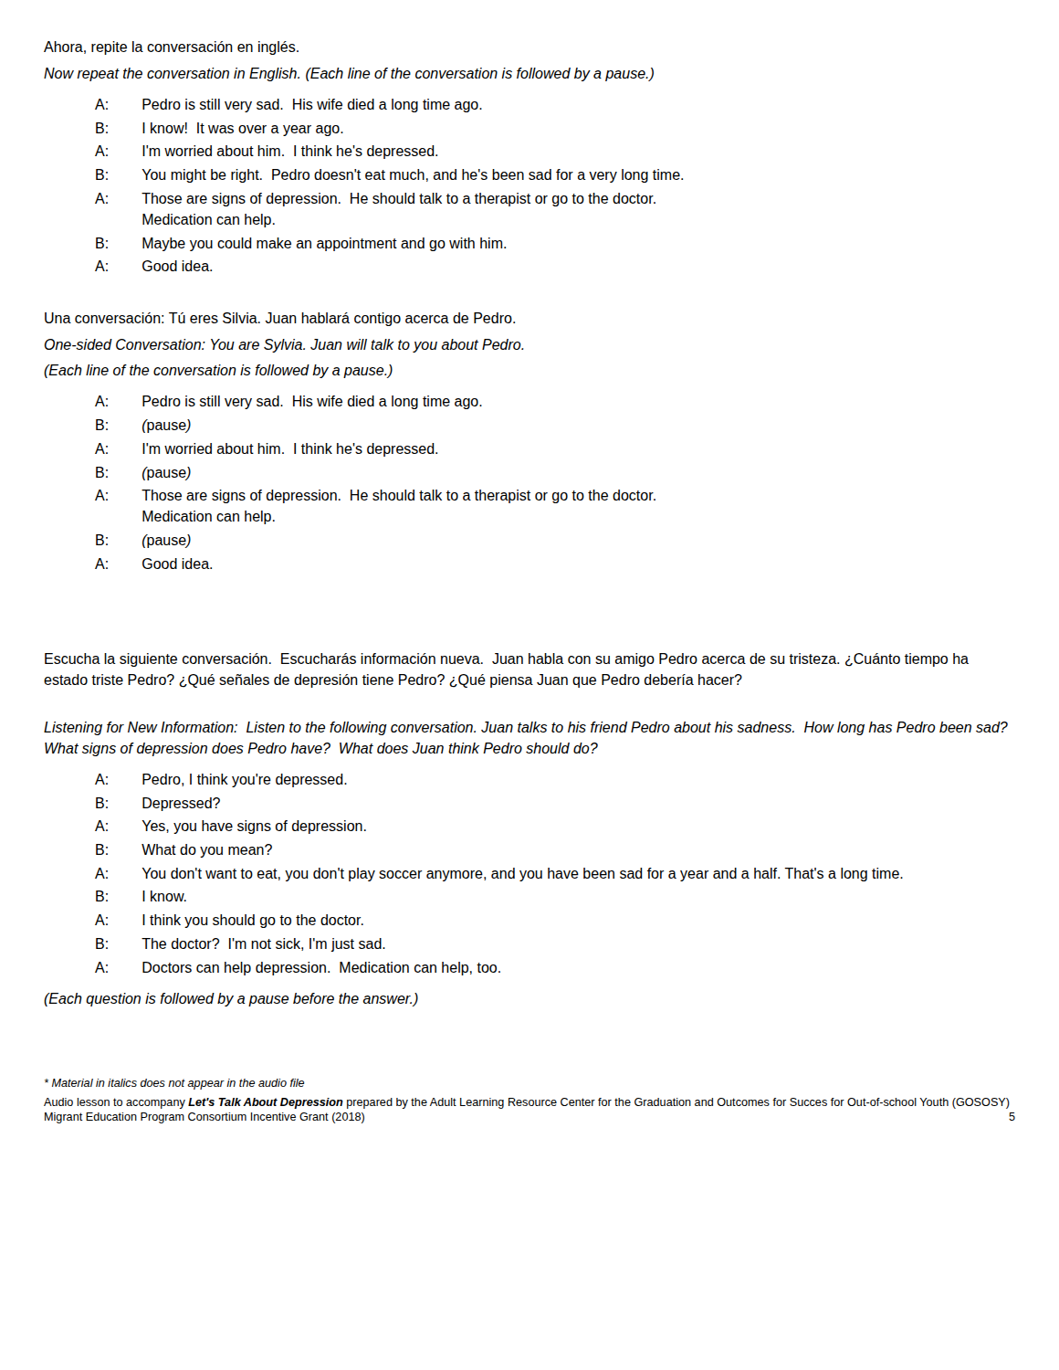Ahora, repite la conversación en inglés.
Now repeat the conversation in English. (Each line of the conversation is followed by a pause.)
| A: | Pedro is still very sad. His wife died a long time ago. |
| B: | I know! It was over a year ago. |
| A: | I'm worried about him. I think he's depressed. |
| B: | You might be right. Pedro doesn't eat much, and he's been sad for a very long time. |
| A: | Those are signs of depression. He should talk to a therapist or go to the doctor. Medication can help. |
| B: | Maybe you could make an appointment and go with him. |
| A: | Good idea. |
Una conversación: Tú eres Silvia. Juan hablará contigo acerca de Pedro.
One-sided Conversation: You are Sylvia. Juan will talk to you about Pedro.
(Each line of the conversation is followed by a pause.)
| A: | Pedro is still very sad. His wife died a long time ago. |
| B: | ( pause ) |
| A: | I'm worried about him. I think he's depressed. |
| B: | ( pause ) |
| A: | Those are signs of depression. He should talk to a therapist or go to the doctor. Medication can help. |
| B: | ( pause ) |
| A: | Good idea. |
Escucha la siguiente conversación. Escucharás información nueva. Juan habla con su amigo Pedro acerca de su tristeza. ¿Cuánto tiempo ha estado triste Pedro? ¿Qué señales de depresión tiene Pedro? ¿Qué piensa Juan que Pedro debería hacer?
Listening for New Information: Listen to the following conversation. Juan talks to his friend Pedro about his sadness. How long has Pedro been sad? What signs of depression does Pedro have? What does Juan think Pedro should do?
| A: | Pedro, I think you're depressed. |
| B: | Depressed? |
| A: | Yes, you have signs of depression. |
| B: | What do you mean? |
| A: | You don't want to eat, you don't play soccer anymore, and you have been sad for a year and a half. That's a long time. |
| B: | I know. |
| A: | I think you should go to the doctor. |
| B: | The doctor? I'm not sick, I'm just sad. |
| A: | Doctors can help depression. Medication can help, too. |
(Each question is followed by a pause before the answer.)
* Material in italics does not appear in the audio file
Audio lesson to accompany Let's Talk About Depression prepared by the Adult Learning Resource Center for the Graduation and Outcomes for Succes for Out-of-school Youth (GOSOSY) Migrant Education Program Consortium Incentive Grant (2018)5